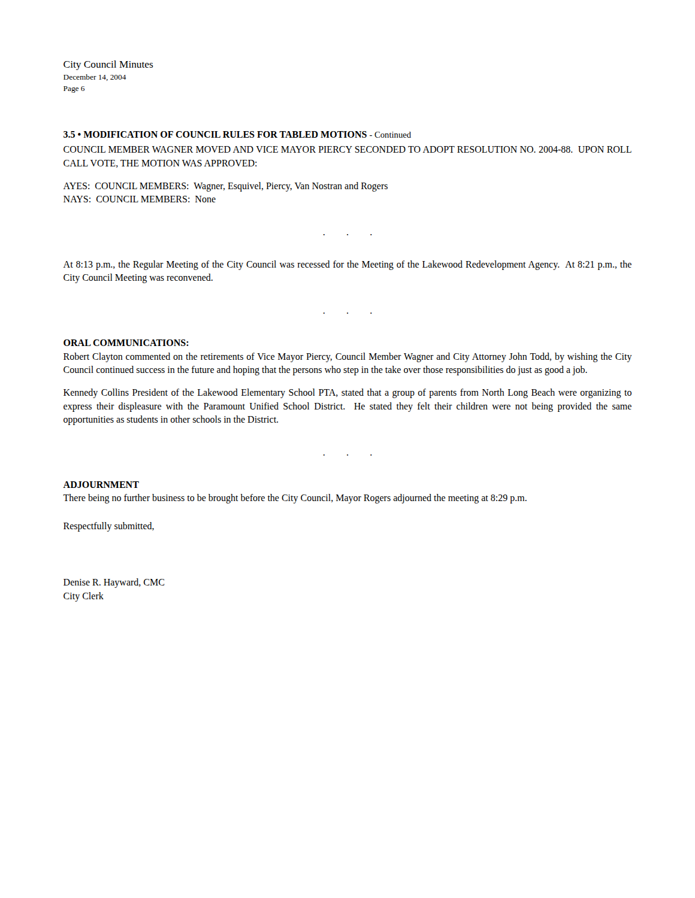City Council Minutes
December 14, 2004
Page 6
3.5 • MODIFICATION OF COUNCIL RULES FOR TABLED MOTIONS
- Continued
COUNCIL MEMBER WAGNER MOVED AND VICE MAYOR PIERCY SECONDED TO ADOPT RESOLUTION NO. 2004-88. UPON ROLL CALL VOTE, THE MOTION WAS APPROVED:
AYES: COUNCIL MEMBERS: Wagner, Esquivel, Piercy, Van Nostran and Rogers
NAYS: COUNCIL MEMBERS: None
...
At 8:13 p.m., the Regular Meeting of the City Council was recessed for the Meeting of the Lakewood Redevelopment Agency. At 8:21 p.m., the City Council Meeting was reconvened.
...
ORAL COMMUNICATIONS:
Robert Clayton commented on the retirements of Vice Mayor Piercy, Council Member Wagner and City Attorney John Todd, by wishing the City Council continued success in the future and hoping that the persons who step in the take over those responsibilities do just as good a job.
Kennedy Collins President of the Lakewood Elementary School PTA, stated that a group of parents from North Long Beach were organizing to express their displeasure with the Paramount Unified School District. He stated they felt their children were not being provided the same opportunities as students in other schools in the District.
...
ADJOURNMENT
There being no further business to be brought before the City Council, Mayor Rogers adjourned the meeting at 8:29 p.m.
Respectfully submitted,
Denise R. Hayward, CMC
City Clerk